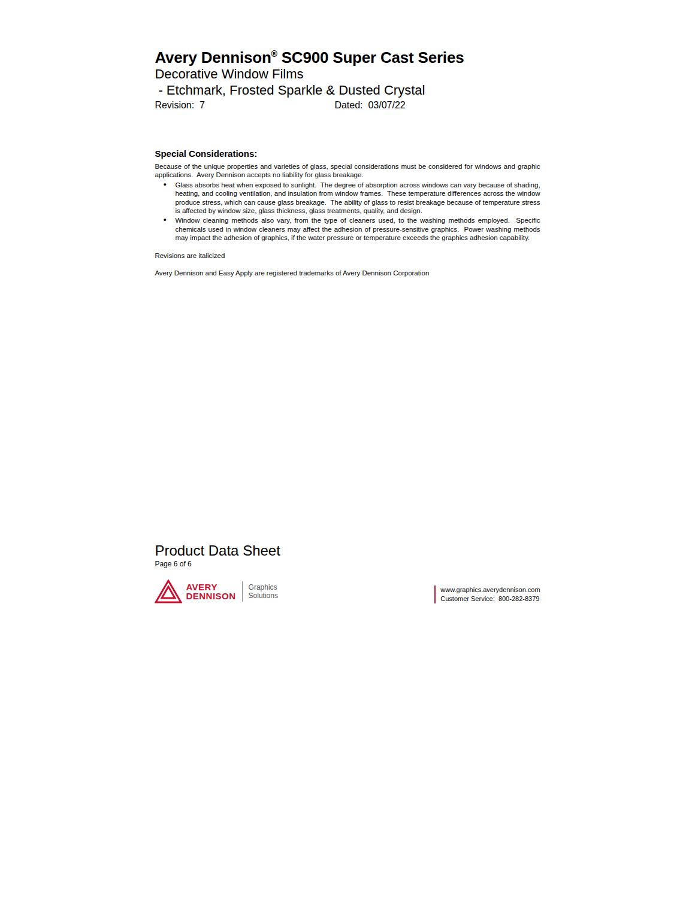Avery Dennison® SC900 Super Cast Series
Decorative Window Films
- Etchmark, Frosted Sparkle & Dusted Crystal
Revision: 7 Dated: 03/07/22
Special Considerations:
Because of the unique properties and varieties of glass, special considerations must be considered for windows and graphic applications. Avery Dennison accepts no liability for glass breakage.
Glass absorbs heat when exposed to sunlight. The degree of absorption across windows can vary because of shading, heating, and cooling ventilation, and insulation from window frames. These temperature differences across the window produce stress, which can cause glass breakage. The ability of glass to resist breakage because of temperature stress is affected by window size, glass thickness, glass treatments, quality, and design.
Window cleaning methods also vary, from the type of cleaners used, to the washing methods employed. Specific chemicals used in window cleaners may affect the adhesion of pressure-sensitive graphics. Power washing methods may impact the adhesion of graphics, if the water pressure or temperature exceeds the graphics adhesion capability.
Revisions are italicized
Avery Dennison and Easy Apply are registered trademarks of Avery Dennison Corporation
Product Data Sheet
Page 6 of 6
AVERY
DENNISON
Graphics
Solutions
www.graphics.averydennison.com
Customer Service: 800-282-8379